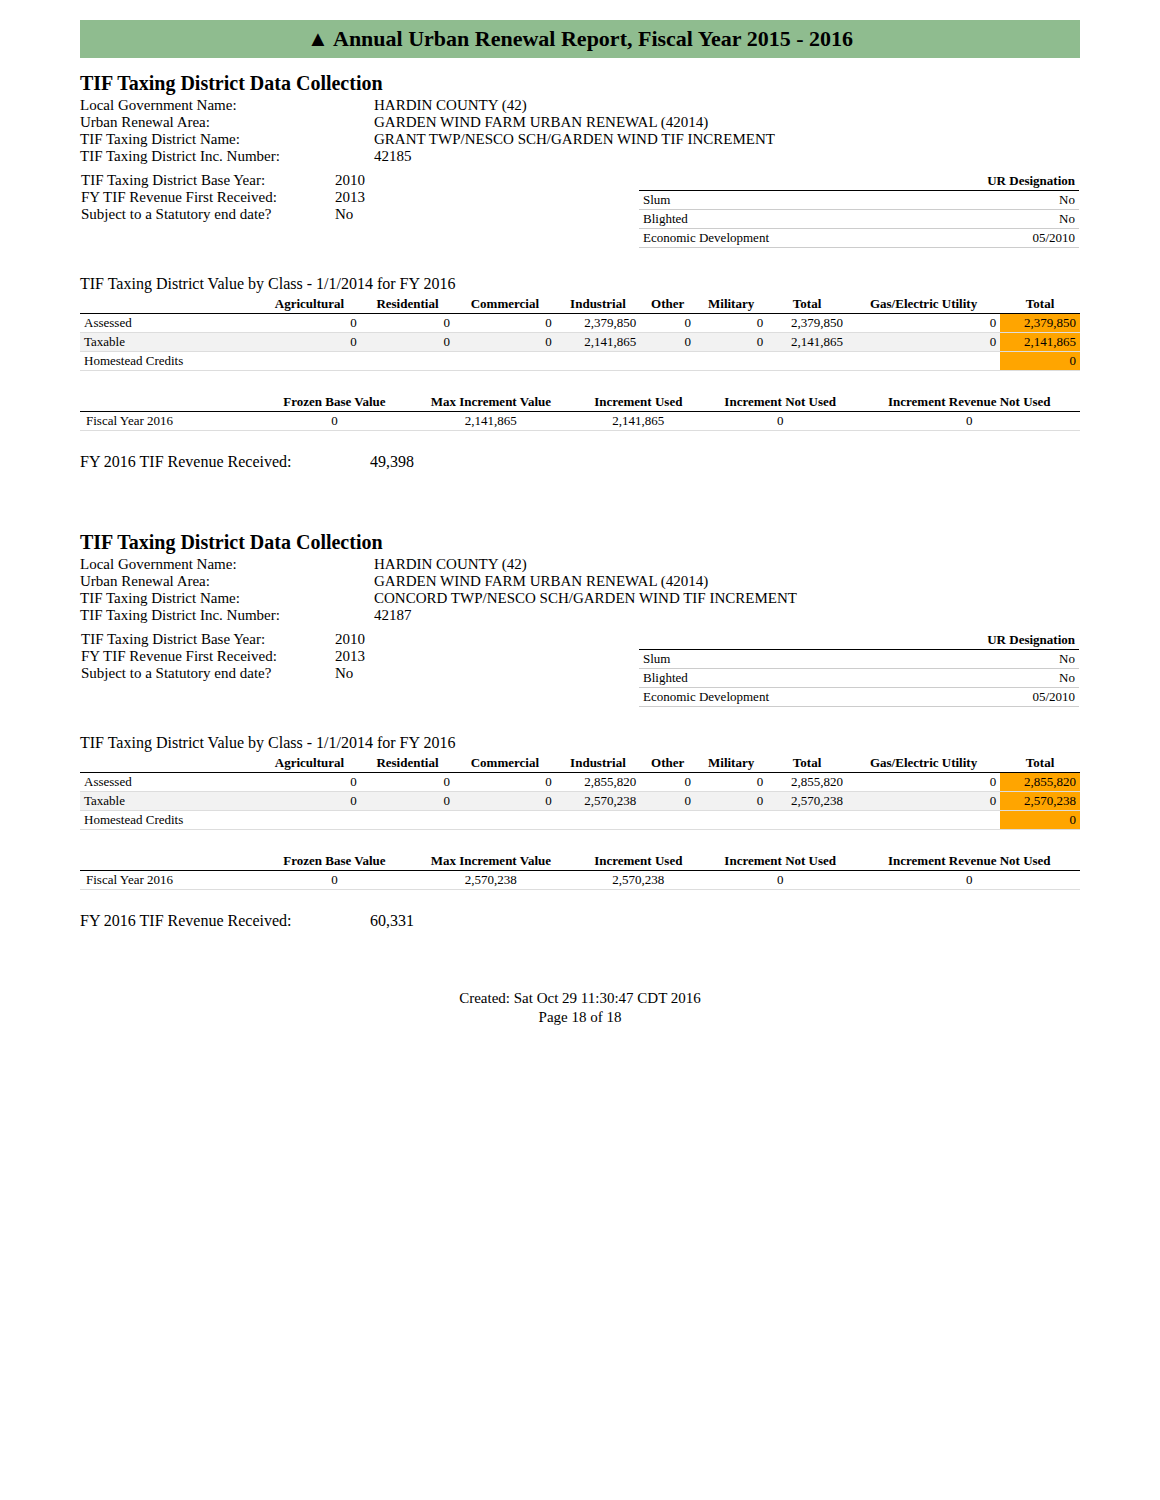▲ Annual Urban Renewal Report, Fiscal Year 2015 - 2016
TIF Taxing District Data Collection
| Local Government Name: | HARDIN COUNTY (42) |
| Urban Renewal Area: | GARDEN WIND FARM URBAN RENEWAL (42014) |
| TIF Taxing District Name: | GRANT TWP/NESCO SCH/GARDEN WIND TIF INCREMENT |
| TIF Taxing District Inc. Number: | 42185 |
| / TIF Taxing District Base Year: / 2010 / / FY TIF Revenue First Received: / 2013 / / Subject to a Statutory end date? / No / | / / UR Designation / / --- / --- / / Slum / No / / Blighted / No / / Economic Development / 05/2010 / |
TIF Taxing District Value by Class - 1/1/2014 for FY 2016
| | Agricultural | Residential | Commercial | Industrial | Other | Military | Total | Gas/Electric Utility | Total |
| --- | --- | --- | --- | --- | --- | --- | --- | --- | --- |
| Assessed | 0 | 0 | 0 | 2,379,850 | 0 | 0 | 2,379,850 | 0 | 2,379,850 |
| Taxable | 0 | 0 | 0 | 2,141,865 | 0 | 0 | 2,141,865 | 0 | 2,141,865 |
| Homestead Credits | | 0 |
| | Frozen Base Value | Max Increment Value | Increment Used | Increment Not Used | Increment Revenue Not Used |
| --- | --- | --- | --- | --- | --- |
| Fiscal Year 2016 | 0 | 2,141,865 | 2,141,865 | 0 | 0 |
FY 2016 TIF Revenue Received: 49,398
TIF Taxing District Data Collection
| Local Government Name: | HARDIN COUNTY (42) |
| Urban Renewal Area: | GARDEN WIND FARM URBAN RENEWAL (42014) |
| TIF Taxing District Name: | CONCORD TWP/NESCO SCH/GARDEN WIND TIF INCREMENT |
| TIF Taxing District Inc. Number: | 42187 |
| / TIF Taxing District Base Year: / 2010 / / FY TIF Revenue First Received: / 2013 / / Subject to a Statutory end date? / No / | / / UR Designation / / --- / --- / / Slum / No / / Blighted / No / / Economic Development / 05/2010 / |
TIF Taxing District Value by Class - 1/1/2014 for FY 2016
| | Agricultural | Residential | Commercial | Industrial | Other | Military | Total | Gas/Electric Utility | Total |
| --- | --- | --- | --- | --- | --- | --- | --- | --- | --- |
| Assessed | 0 | 0 | 0 | 2,855,820 | 0 | 0 | 2,855,820 | 0 | 2,855,820 |
| Taxable | 0 | 0 | 0 | 2,570,238 | 0 | 0 | 2,570,238 | 0 | 2,570,238 |
| Homestead Credits | | 0 |
| | Frozen Base Value | Max Increment Value | Increment Used | Increment Not Used | Increment Revenue Not Used |
| --- | --- | --- | --- | --- | --- |
| Fiscal Year 2016 | 0 | 2,570,238 | 2,570,238 | 0 | 0 |
FY 2016 TIF Revenue Received: 60,331
Created: Sat Oct 29 11:30:47 CDT 2016
Page 18 of 18